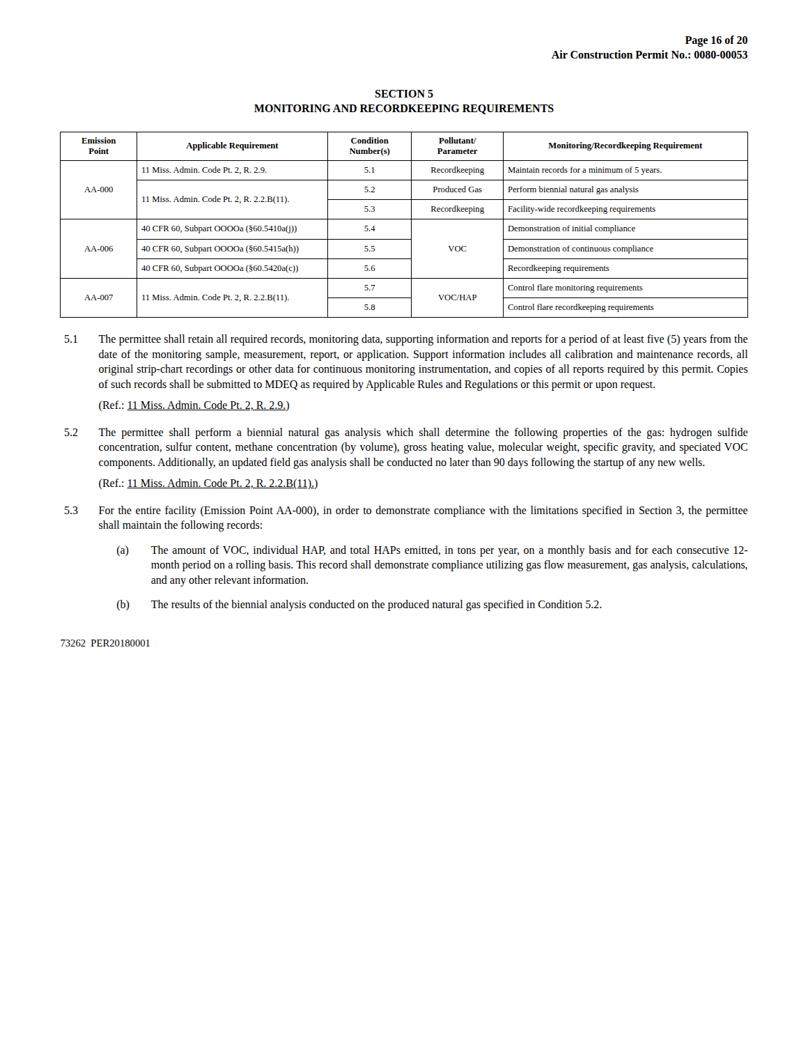Page 16 of 20
Air Construction Permit No.: 0080-00053
SECTION 5
MONITORING AND RECORDKEEPING REQUIREMENTS
| Emission Point | Applicable Requirement | Condition Number(s) | Pollutant/ Parameter | Monitoring/Recordkeeping Requirement |
| --- | --- | --- | --- | --- |
| AA-000 | 11 Miss. Admin. Code Pt. 2, R. 2.9. | 5.1 | Recordkeeping | Maintain records for a minimum of 5 years. |
| 11 Miss. Admin. Code Pt. 2, R. 2.2.B(11). | 5.2 | Produced Gas | Perform biennial natural gas analysis |
| 5.3 | Recordkeeping | Facility-wide recordkeeping requirements |
| AA-006 | 40 CFR 60, Subpart OOOOa (§60.5410a(j)) | 5.4 | VOC | Demonstration of initial compliance |
| 40 CFR 60, Subpart OOOOa (§60.5415a(h)) | 5.5 | Demonstration of continuous compliance |
| 40 CFR 60, Subpart OOOOa (§60.5420a(c)) | 5.6 | Recordkeeping requirements |
| AA-007 | 11 Miss. Admin. Code Pt. 2, R. 2.2.B(11). | 5.7 | VOC/HAP | Control flare monitoring requirements |
| 5.8 | Control flare recordkeeping requirements |
5.1
The permittee shall retain all required records, monitoring data, supporting information and reports for a period of at least five (5) years from the date of the monitoring sample, measurement, report, or application. Support information includes all calibration and maintenance records, all original strip-chart recordings or other data for continuous monitoring instrumentation, and copies of all reports required by this permit. Copies of such records shall be submitted to MDEQ as required by Applicable Rules and Regulations or this permit or upon request.
(Ref.: 11 Miss. Admin. Code Pt. 2, R. 2.9.)
5.2
The permittee shall perform a biennial natural gas analysis which shall determine the following properties of the gas: hydrogen sulfide concentration, sulfur content, methane concentration (by volume), gross heating value, molecular weight, specific gravity, and speciated VOC components. Additionally, an updated field gas analysis shall be conducted no later than 90 days following the startup of any new wells.
(Ref.: 11 Miss. Admin. Code Pt. 2, R. 2.2.B(11).)
5.3
For the entire facility (Emission Point AA-000), in order to demonstrate compliance with the limitations specified in Section 3, the permittee shall maintain the following records:
(a)
The amount of VOC, individual HAP, and total HAPs emitted, in tons per year, on a monthly basis and for each consecutive 12-month period on a rolling basis. This record shall demonstrate compliance utilizing gas flow measurement, gas analysis, calculations, and any other relevant information.
(b)
The results of the biennial analysis conducted on the produced natural gas specified in Condition 5.2.
73262 PER20180001